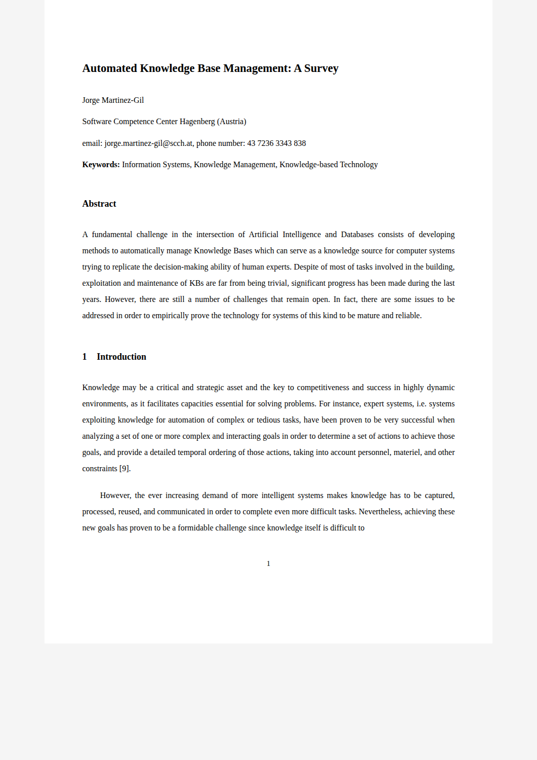Automated Knowledge Base Management: A Survey
Jorge Martinez-Gil
Software Competence Center Hagenberg (Austria)
email: jorge.martinez-gil@scch.at, phone number: 43 7236 3343 838
Keywords: Information Systems, Knowledge Management, Knowledge-based Technology
Abstract
A fundamental challenge in the intersection of Artificial Intelligence and Databases consists of developing methods to automatically manage Knowledge Bases which can serve as a knowledge source for computer systems trying to replicate the decision-making ability of human experts. Despite of most of tasks involved in the building, exploitation and maintenance of KBs are far from being trivial, significant progress has been made during the last years. However, there are still a number of challenges that remain open. In fact, there are some issues to be addressed in order to empirically prove the technology for systems of this kind to be mature and reliable.
1 Introduction
Knowledge may be a critical and strategic asset and the key to competitiveness and success in highly dynamic environments, as it facilitates capacities essential for solving problems. For instance, expert systems, i.e. systems exploiting knowledge for automation of complex or tedious tasks, have been proven to be very successful when analyzing a set of one or more complex and interacting goals in order to determine a set of actions to achieve those goals, and provide a detailed temporal ordering of those actions, taking into account personnel, materiel, and other constraints [9].
However, the ever increasing demand of more intelligent systems makes knowledge has to be captured, processed, reused, and communicated in order to complete even more difficult tasks. Nevertheless, achieving these new goals has proven to be a formidable challenge since knowledge itself is difficult to
1